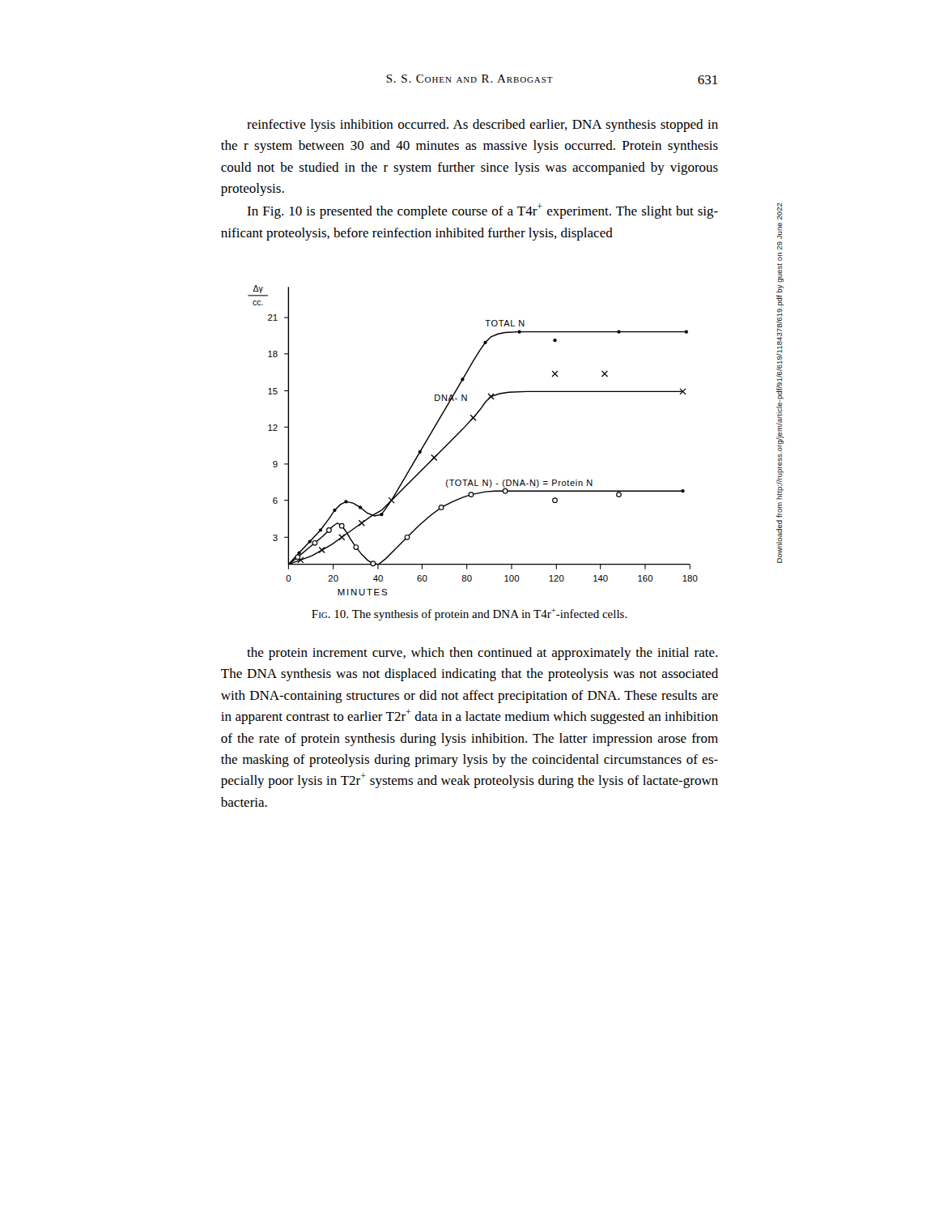Downloaded from http://rupress.org/jem/article-pdf/91/6/619/1184378/619.pdf by guest on 29 June 2022
S. S. Cohen and R. Arbogast 631
reinfective lysis inhibition occurred. As described earlier, DNA synthesis stopped in the r system between 30 and 40 minutes as massive lysis occurred. Protein synthesis could not be studied in the r system further since lysis was accompanied by vigorous proteolysis.
In Fig. 10 is presented the complete course of a T4r+ experiment. The slight but significant proteolysis, before reinfection inhibited further lysis, displaced
Δγ cc. mapping: value v -> y = 420 - v*(420-60)/21 => y = 420 - v*17.14 21 18 15 12 9 6 3 0 20 40 60 80 100 120 140 160 180 MINUTES TOTAL N DNA- N (TOTAL N) - (DNA-N) = Protein N
Fig. 10. The synthesis of protein and DNA in T4r+-infected cells.
the protein increment curve, which then continued at approximately the initial rate. The DNA synthesis was not displaced indicating that the proteolysis was not associated with DNA-containing structures or did not affect precipitation of DNA. These results are in apparent contrast to earlier T2r+ data in a lactate medium which suggested an inhibition of the rate of protein synthesis during lysis inhibition. The latter impression arose from the masking of proteolysis during primary lysis by the coincidental circumstances of especially poor lysis in T2r+ systems and weak proteolysis during the lysis of lactate-grown bacteria.